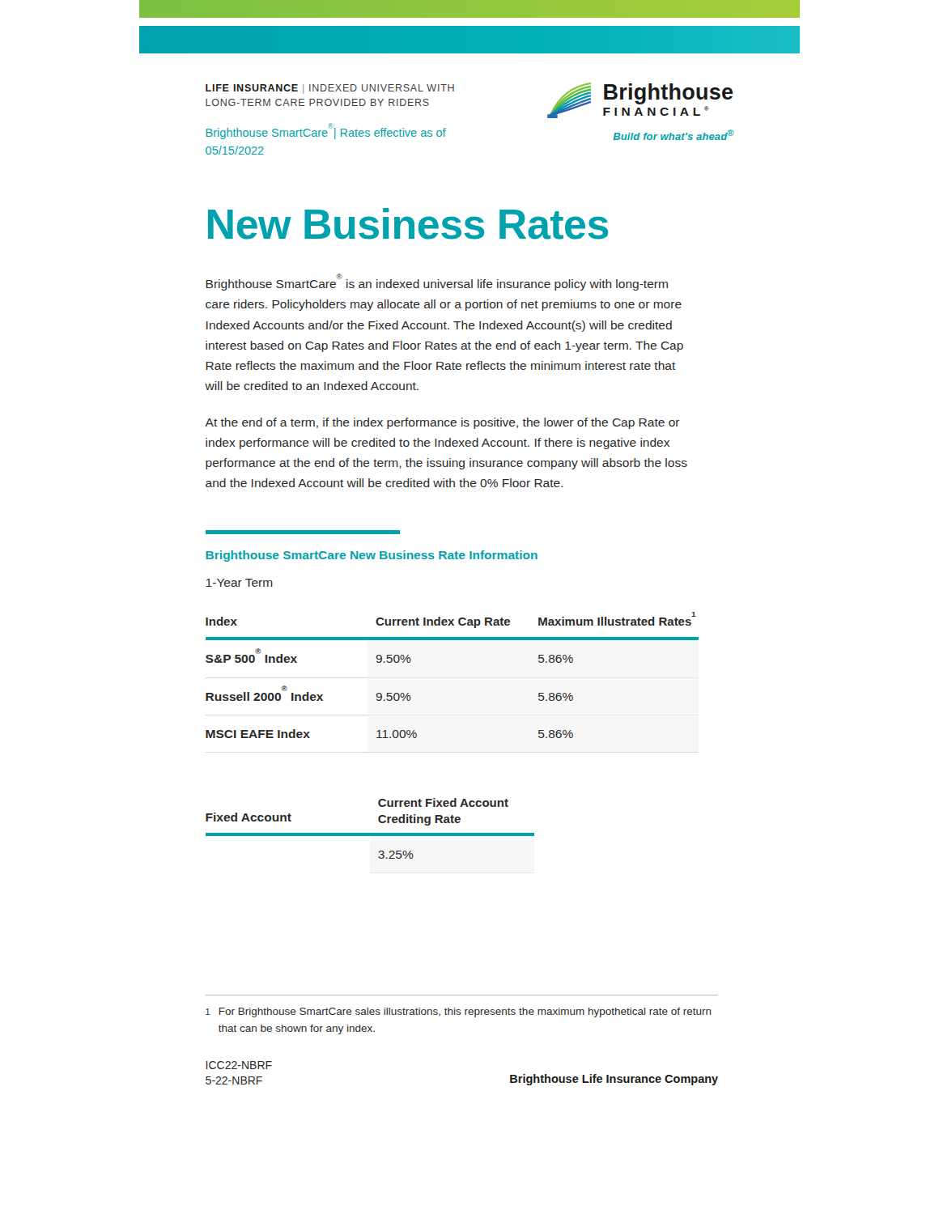LIFE INSURANCE|INDEXED UNIVERSAL WITH
LONG-TERM CARE PROVIDED BY RIDERS
Brighthouse SmartCare®| Rates effective as of 05/15/2022
Brighthouse FINANCIAL®
Build for what's ahead®
New Business Rates
Brighthouse SmartCare® is an indexed universal life insurance policy with long-term care riders. Policyholders may allocate all or a portion of net premiums to one or more Indexed Accounts and/or the Fixed Account. The Indexed Account(s) will be credited interest based on Cap Rates and Floor Rates at the end of each 1-year term. The Cap Rate reflects the maximum and the Floor Rate reflects the minimum interest rate that will be credited to an Indexed Account.
At the end of a term, if the index performance is positive, the lower of the Cap Rate or index performance will be credited to the Indexed Account. If there is negative index performance at the end of the term, the issuing insurance company will absorb the loss and the Indexed Account will be credited with the 0% Floor Rate.
Brighthouse SmartCare New Business Rate Information
1-Year Term
| Index | Current Index Cap Rate | Maximum Illustrated Rates 1 |
| --- | --- | --- |
| S&P 500 ® Index | 9.50% | 5.86% |
| Russell 2000 ® Index | 9.50% | 5.86% |
| MSCI EAFE Index | 11.00% | 5.86% |
| Fixed Account | Current Fixed Account Crediting Rate | |
| --- | --- | --- |
| | 3.25% | |
1
For Brighthouse SmartCare sales illustrations, this represents the maximum hypothetical rate of return that can be shown for any index.
ICC22-NBRF
5-22-NBRF
Brighthouse Life Insurance Company